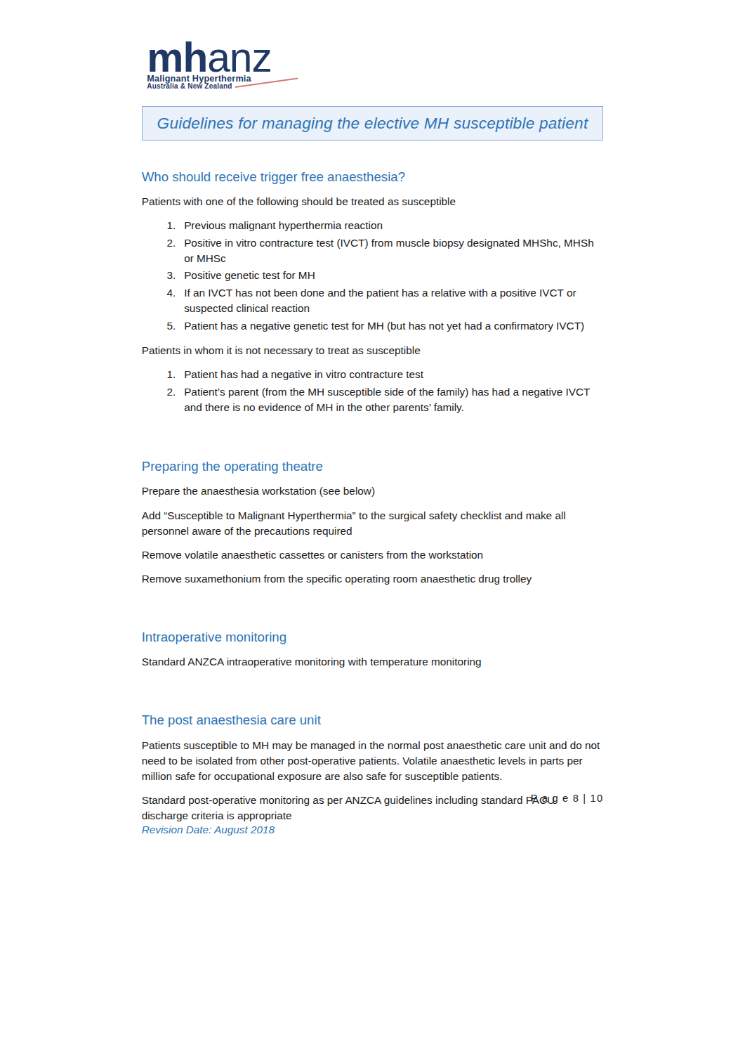mh anz
Malignant Hyperthermia
Australia & New Zealand
Guidelines for managing the elective MH susceptible patient
Who should receive trigger free anaesthesia?
Patients with one of the following should be treated as susceptible
Previous malignant hyperthermia reaction
Positive in vitro contracture test (IVCT) from muscle biopsy designated MHShc, MHSh or MHSc
Positive genetic test for MH
If an IVCT has not been done and the patient has a relative with a positive IVCT or suspected clinical reaction
Patient has a negative genetic test for MH (but has not yet had a confirmatory IVCT)
Patients in whom it is not necessary to treat as susceptible
Patient has had a negative in vitro contracture test
Patient’s parent (from the MH susceptible side of the family) has had a negative IVCT and there is no evidence of MH in the other parents’ family.
Preparing the operating theatre
Prepare the anaesthesia workstation (see below)
Add “Susceptible to Malignant Hyperthermia” to the surgical safety checklist and make all personnel aware of the precautions required
Remove volatile anaesthetic cassettes or canisters from the workstation
Remove suxamethonium from the specific operating room anaesthetic drug trolley
Intraoperative monitoring
Standard ANZCA intraoperative monitoring with temperature monitoring
The post anaesthesia care unit
Patients susceptible to MH may be managed in the normal post anaesthetic care unit and do not need to be isolated from other post-operative patients. Volatile anaesthetic levels in parts per million safe for occupational exposure are also safe for susceptible patients.
Standard post-operative monitoring as per ANZCA guidelines including standard PACU discharge criteria is appropriate
P a g e 8 | 10
Revision Date: August 2018